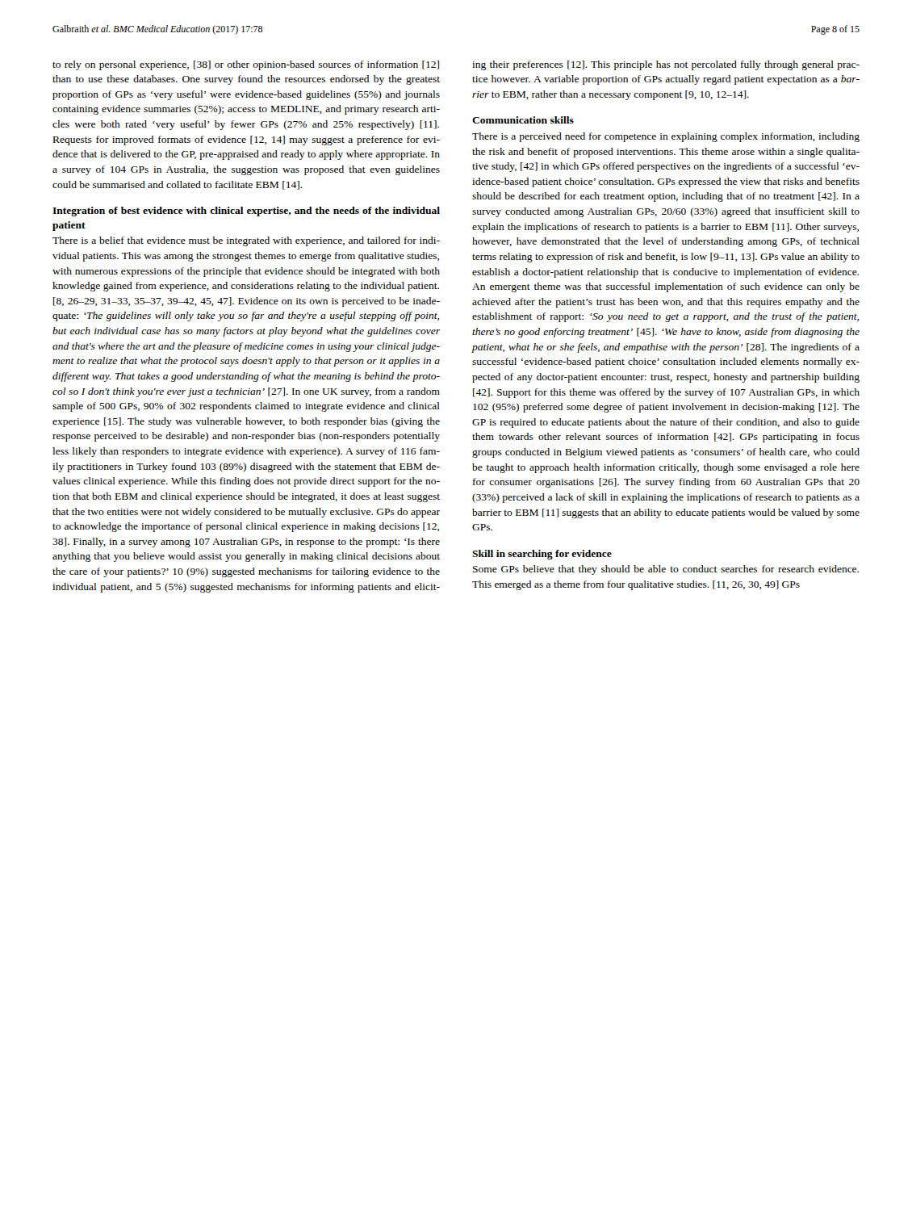Galbraith et al. BMC Medical Education (2017) 17:78
Page 8 of 15
to rely on personal experience, [38] or other opinion-based sources of information [12] than to use these databases. One survey found the resources endorsed by the greatest proportion of GPs as ‘very useful’ were evidence-based guidelines (55%) and journals containing evidence summaries (52%); access to MEDLINE, and primary research articles were both rated ‘very useful’ by fewer GPs (27% and 25% respectively) [11]. Requests for improved formats of evidence [12, 14] may suggest a preference for evidence that is delivered to the GP, pre-appraised and ready to apply where appropriate. In a survey of 104 GPs in Australia, the suggestion was proposed that even guidelines could be summarised and collated to facilitate EBM [14].
Integration of best evidence with clinical expertise, and the needs of the individual patient
There is a belief that evidence must be integrated with experience, and tailored for individual patients. This was among the strongest themes to emerge from qualitative studies, with numerous expressions of the principle that evidence should be integrated with both knowledge gained from experience, and considerations relating to the individual patient. [8, 26–29, 31–33, 35–37, 39–42, 45, 47]. Evidence on its own is perceived to be inadequate: ‘The guidelines will only take you so far and they're a useful stepping off point, but each individual case has so many factors at play beyond what the guidelines cover and that's where the art and the pleasure of medicine comes in using your clinical judgement to realize that what the protocol says doesn't apply to that person or it applies in a different way. That takes a good understanding of what the meaning is behind the protocol so I don't think you're ever just a technician’ [27]. In one UK survey, from a random sample of 500 GPs, 90% of 302 respondents claimed to integrate evidence and clinical experience [15]. The study was vulnerable however, to both responder bias (giving the response perceived to be desirable) and non-responder bias (non-responders potentially less likely than responders to integrate evidence with experience). A survey of 116 family practitioners in Turkey found 103 (89%) disagreed with the statement that EBM devalues clinical experience. While this finding does not provide direct support for the notion that both EBM and clinical experience should be integrated, it does at least suggest that the two entities were not widely considered to be mutually exclusive. GPs do appear to acknowledge the importance of personal clinical experience in making decisions [12, 38]. Finally, in a survey among 107 Australian GPs, in response to the prompt: ‘Is there anything that you believe would assist you generally in making clinical decisions about the care of your patients?’ 10 (9%) suggested mechanisms for tailoring evidence to the individual patient, and 5 (5%) suggested mechanisms for informing patients and eliciting their preferences [12]. This principle has not percolated fully through general practice however. A variable proportion of GPs actually regard patient expectation as a barrier to EBM, rather than a necessary component [9, 10, 12–14].
Communication skills
There is a perceived need for competence in explaining complex information, including the risk and benefit of proposed interventions. This theme arose within a single qualitative study, [42] in which GPs offered perspectives on the ingredients of a successful ‘evidence-based patient choice’ consultation. GPs expressed the view that risks and benefits should be described for each treatment option, including that of no treatment [42]. In a survey conducted among Australian GPs, 20/60 (33%) agreed that insufficient skill to explain the implications of research to patients is a barrier to EBM [11]. Other surveys, however, have demonstrated that the level of understanding among GPs, of technical terms relating to expression of risk and benefit, is low [9–11, 13]. GPs value an ability to establish a doctor-patient relationship that is conducive to implementation of evidence. An emergent theme was that successful implementation of such evidence can only be achieved after the patient’s trust has been won, and that this requires empathy and the establishment of rapport: ‘So you need to get a rapport, and the trust of the patient, there’s no good enforcing treatment’ [45]. ‘We have to know, aside from diagnosing the patient, what he or she feels, and empathise with the person’ [28]. The ingredients of a successful ‘evidence-based patient choice’ consultation included elements normally expected of any doctor-patient encounter: trust, respect, honesty and partnership building [42]. Support for this theme was offered by the survey of 107 Australian GPs, in which 102 (95%) preferred some degree of patient involvement in decision-making [12]. The GP is required to educate patients about the nature of their condition, and also to guide them towards other relevant sources of information [42]. GPs participating in focus groups conducted in Belgium viewed patients as ‘consumers’ of health care, who could be taught to approach health information critically, though some envisaged a role here for consumer organisations [26]. The survey finding from 60 Australian GPs that 20 (33%) perceived a lack of skill in explaining the implications of research to patients as a barrier to EBM [11] suggests that an ability to educate patients would be valued by some GPs.
Skill in searching for evidence
Some GPs believe that they should be able to conduct searches for research evidence. This emerged as a theme from four qualitative studies. [11, 26, 30, 49] GPs